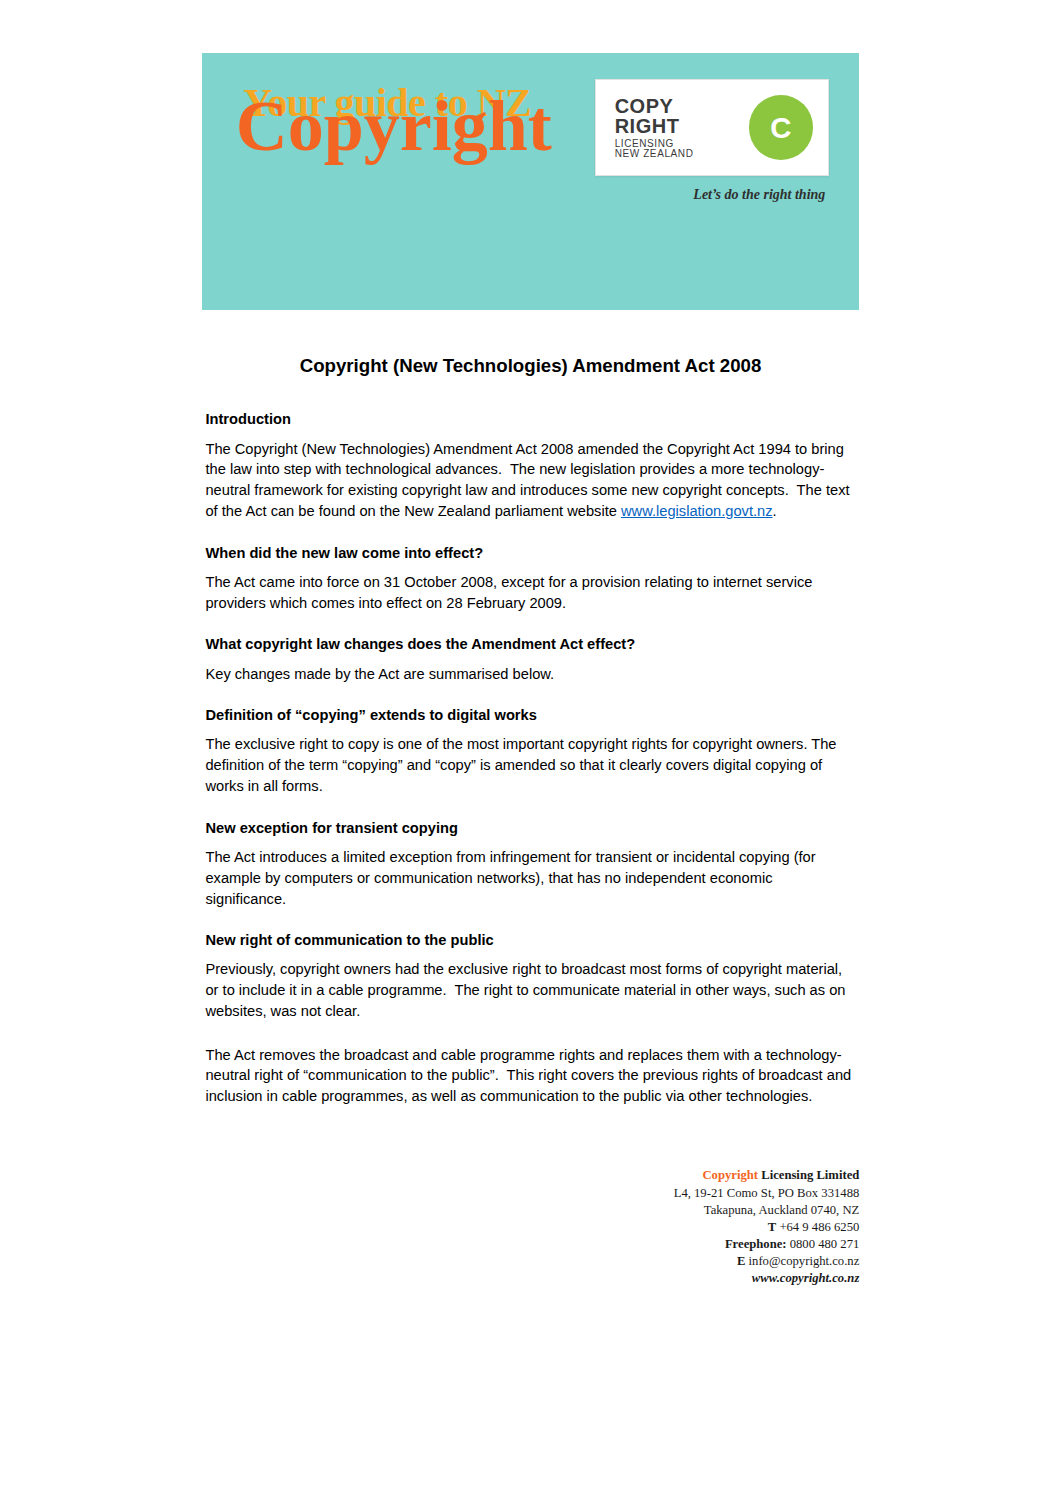Your guide to NZ Copyright
COPY RIGHT LICENSING NEW ZEALAND
C
Let’s do the right thing
Copyright (New Technologies) Amendment Act 2008
Introduction
The Copyright (New Technologies) Amendment Act 2008 amended the Copyright Act 1994 to bring the law into step with technological advances. The new legislation provides a more technology-neutral framework for existing copyright law and introduces some new copyright concepts. The text of the Act can be found on the New Zealand parliament website www.legislation.govt.nz.
When did the new law come into effect?
The Act came into force on 31 October 2008, except for a provision relating to internet service providers which comes into effect on 28 February 2009.
What copyright law changes does the Amendment Act effect?
Key changes made by the Act are summarised below.
Definition of “copying” extends to digital works
The exclusive right to copy is one of the most important copyright rights for copyright owners. The definition of the term “copying” and “copy” is amended so that it clearly covers digital copying of works in all forms.
New exception for transient copying
The Act introduces a limited exception from infringement for transient or incidental copying (for example by computers or communication networks), that has no independent economic significance.
New right of communication to the public
Previously, copyright owners had the exclusive right to broadcast most forms of copyright material, or to include it in a cable programme. The right to communicate material in other ways, such as on websites, was not clear.
The Act removes the broadcast and cable programme rights and replaces them with a technology-neutral right of “communication to the public”. This right covers the previous rights of broadcast and inclusion in cable programmes, as well as communication to the public via other technologies.
Copyright Licensing Limited
L4, 19-21 Como St, PO Box 331488
Takapuna, Auckland 0740, NZ
T +64 9 486 6250
Freephone: 0800 480 271
E info@copyright.co.nz
www.copyright.co.nz